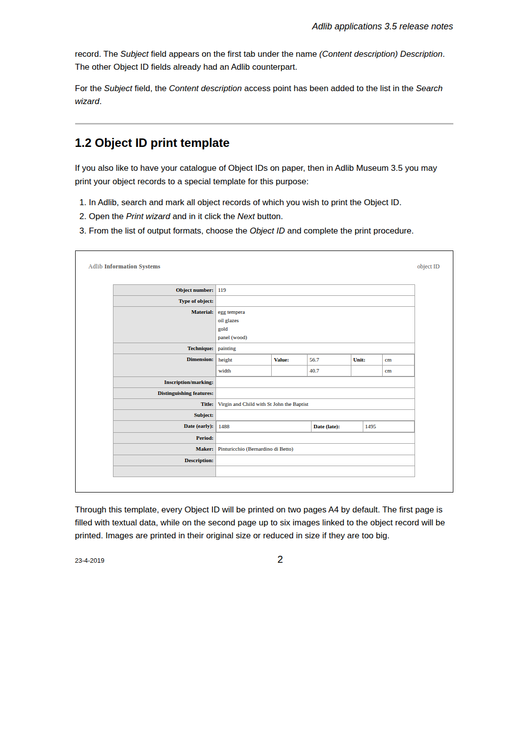Adlib applications 3.5 release notes
record. The Subject field appears on the first tab under the name (Content description) Description. The other Object ID fields already had an Adlib counterpart.
For the Subject field, the Content description access point has been added to the list in the Search wizard.
1.2 Object ID print template
If you also like to have your catalogue of Object IDs on paper, then in Adlib Museum 3.5 you may print your object records to a special template for this purpose:
In Adlib, search and mark all object records of which you wish to print the Object ID.
Open the Print wizard and in it click the Next button.
From the list of output formats, choose the Object ID and complete the print procedure.
Adlib Information Systems
object ID
| Object number: | 119 |
| Type of object: | |
| Material: | egg tempera oil glazes gold panel (wood) |
| Technique: | painting |
| Dimension: | / height / Value: / 56.7 / Unit: / cm / / width / / 40.7 / / cm / |
| Inscription/marking: | |
| Distinguishing features: | |
| Title: | Virgin and Child with St John the Baptist |
| Subject: | |
| Date (early): | / 1488 / Date (late): / 1495 / |
| Period: | |
| Maker: | Pinturicchio (Bernardino di Betto) |
| Description: | |
Through this template, every Object ID will be printed on two pages A4 by default. The first page is filled with textual data, while on the second page up to six images linked to the object record will be printed. Images are printed in their original size or reduced in size if they are too big.
23-4-2019
2